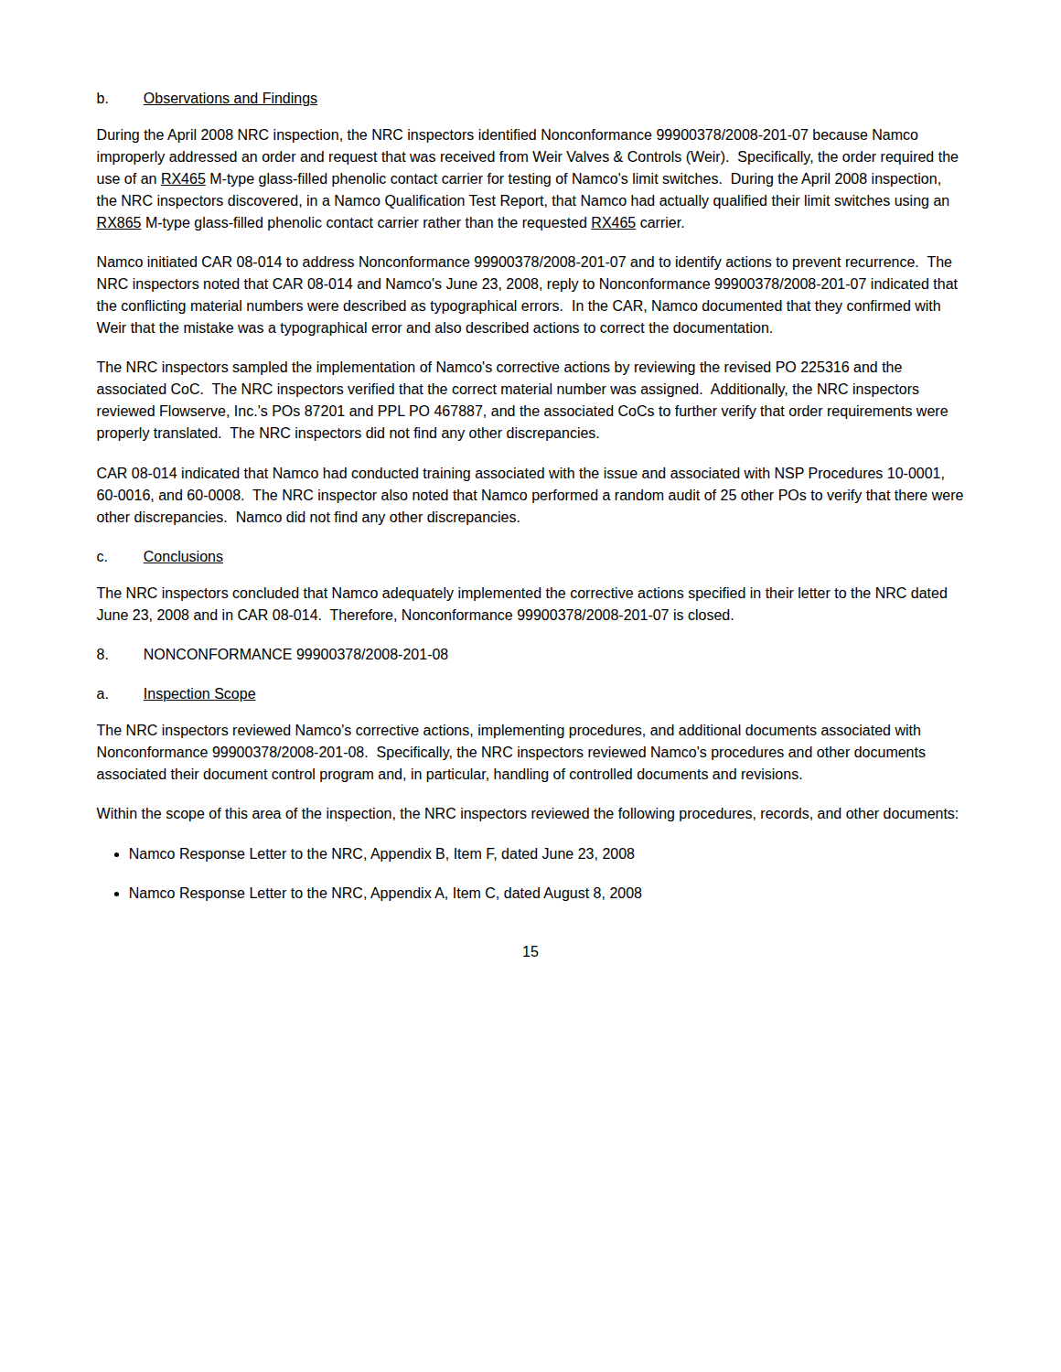b. Observations and Findings
During the April 2008 NRC inspection, the NRC inspectors identified Nonconformance 99900378/2008-201-07 because Namco improperly addressed an order and request that was received from Weir Valves & Controls (Weir). Specifically, the order required the use of an RX465 M-type glass-filled phenolic contact carrier for testing of Namco's limit switches. During the April 2008 inspection, the NRC inspectors discovered, in a Namco Qualification Test Report, that Namco had actually qualified their limit switches using an RX865 M-type glass-filled phenolic contact carrier rather than the requested RX465 carrier.
Namco initiated CAR 08-014 to address Nonconformance 99900378/2008-201-07 and to identify actions to prevent recurrence. The NRC inspectors noted that CAR 08-014 and Namco's June 23, 2008, reply to Nonconformance 99900378/2008-201-07 indicated that the conflicting material numbers were described as typographical errors. In the CAR, Namco documented that they confirmed with Weir that the mistake was a typographical error and also described actions to correct the documentation.
The NRC inspectors sampled the implementation of Namco's corrective actions by reviewing the revised PO 225316 and the associated CoC. The NRC inspectors verified that the correct material number was assigned. Additionally, the NRC inspectors reviewed Flowserve, Inc.'s POs 87201 and PPL PO 467887, and the associated CoCs to further verify that order requirements were properly translated. The NRC inspectors did not find any other discrepancies.
CAR 08-014 indicated that Namco had conducted training associated with the issue and associated with NSP Procedures 10-0001, 60-0016, and 60-0008. The NRC inspector also noted that Namco performed a random audit of 25 other POs to verify that there were other discrepancies. Namco did not find any other discrepancies.
c. Conclusions
The NRC inspectors concluded that Namco adequately implemented the corrective actions specified in their letter to the NRC dated June 23, 2008 and in CAR 08-014. Therefore, Nonconformance 99900378/2008-201-07 is closed.
8. NONCONFORMANCE 99900378/2008-201-08
a. Inspection Scope
The NRC inspectors reviewed Namco's corrective actions, implementing procedures, and additional documents associated with Nonconformance 99900378/2008-201-08. Specifically, the NRC inspectors reviewed Namco's procedures and other documents associated their document control program and, in particular, handling of controlled documents and revisions.
Within the scope of this area of the inspection, the NRC inspectors reviewed the following procedures, records, and other documents:
Namco Response Letter to the NRC, Appendix B, Item F, dated June 23, 2008
Namco Response Letter to the NRC, Appendix A, Item C, dated August 8, 2008
15